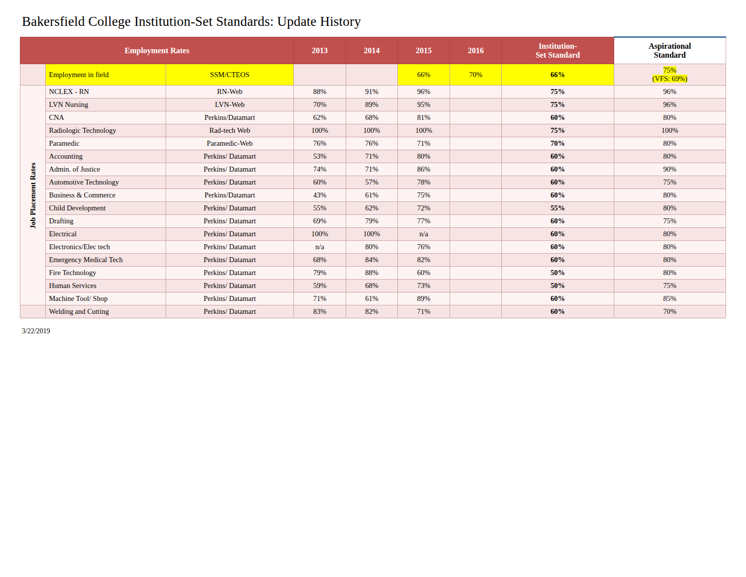DRAFT
Bakersfield College Institution-Set Standards: Update History
| Employment Rates | 2013 | 2014 | 2015 | 2016 | Institution- Set Standard | Aspirational Standard |
| --- | --- | --- | --- | --- | --- | --- |
| | Employment in field | SSM/CTEOS | | | 66% | 70% | 66% | 75% (VFS: 69%) |
| Job Placement Rates | NCLEX - RN | RN-Web | 88% | 91% | 96% | | 75% | 96% |
| LVN Nursing | LVN-Web | 70% | 89% | 95% | | 75% | 96% |
| CNA | Perkins/Datamart | 62% | 68% | 81% | | 60% | 80% |
| Radiologic Technology | Rad-tech Web | 100% | 100% | 100% | | 75% | 100% |
| Paramedic | Paramedic-Web | 76% | 76% | 71% | | 70% | 80% |
| Accounting | Perkins/ Datamart | 53% | 71% | 80% | | 60% | 80% |
| Admin. of Justice | Perkins/ Datamart | 74% | 71% | 86% | | 60% | 90% |
| Automotive Technology | Perkins/ Datamart | 60% | 57% | 78% | | 60% | 75% |
| Business & Commerce | Perkins/Datamart | 43% | 61% | 75% | | 60% | 80% |
| Child Development | Perkins/ Datamart | 55% | 62% | 72% | | 55% | 80% |
| Drafting | Perkins/ Datamart | 69% | 79% | 77% | | 60% | 75% |
| Electrical | Perkins/ Datamart | 100% | 100% | n/a | | 60% | 80% |
| Electronics/Elec tech | Perkins/ Datamart | n/a | 80% | 76% | | 60% | 80% |
| Emergency Medical Tech | Perkins/ Datamart | 68% | 84% | 82% | | 60% | 80% |
| Fire Technology | Perkins/ Datamart | 79% | 88% | 60% | | 50% | 80% |
| Human Services | Perkins/ Datamart | 59% | 68% | 73% | | 50% | 75% |
| Machine Tool/ Shop | Perkins/ Datamart | 71% | 61% | 89% | | 60% | 85% |
| | Welding and Cutting | Perkins/ Datamart | 83% | 82% | 71% | | 60% | 70% |
3/22/2019